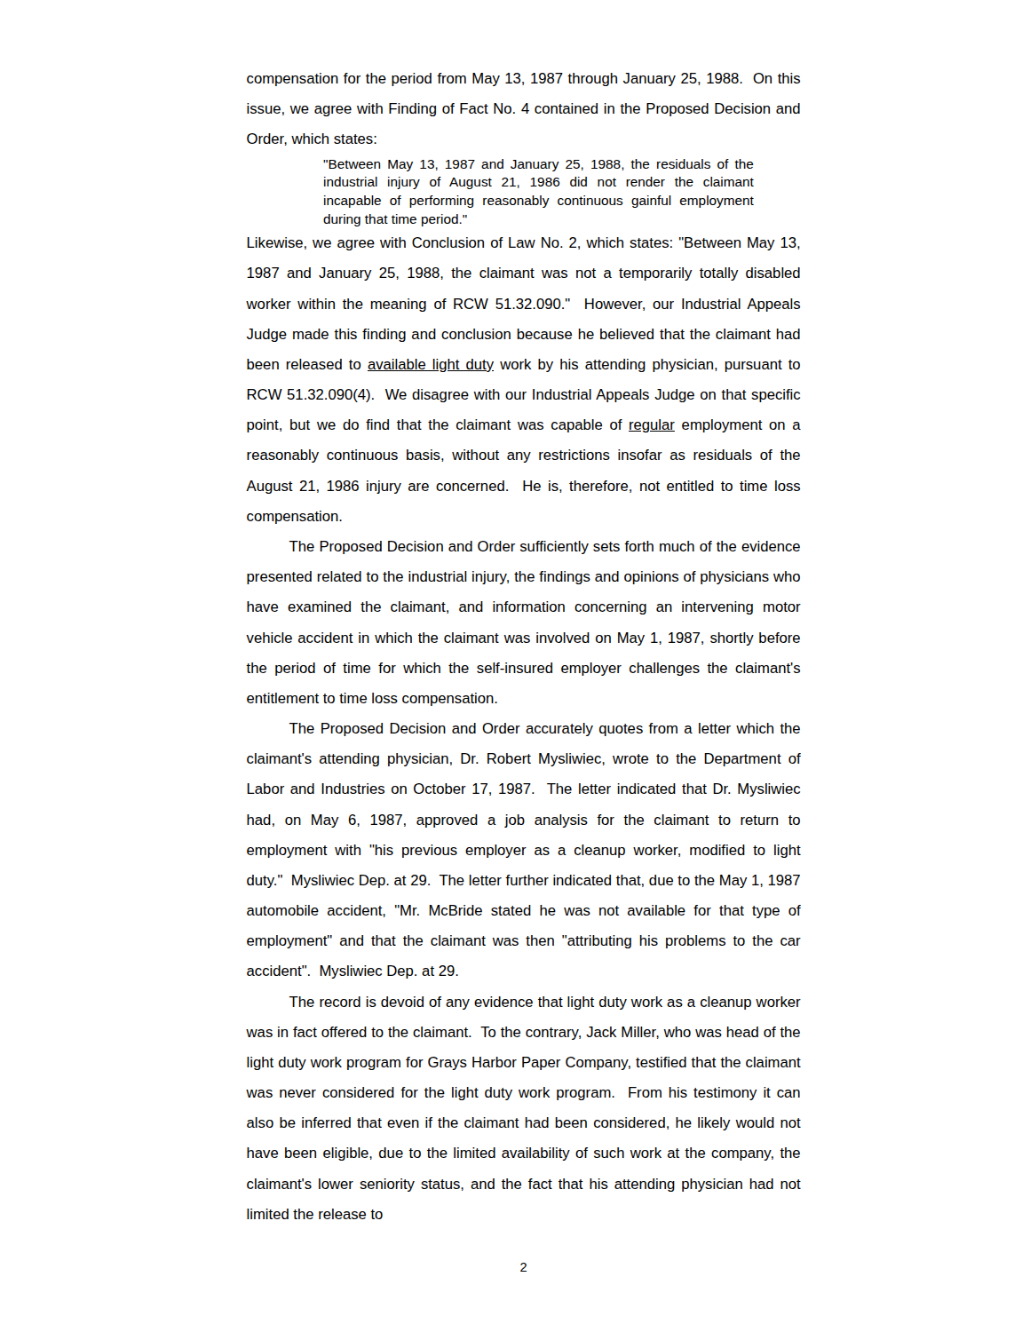compensation for the period from May 13, 1987 through January 25, 1988. On this issue, we agree with Finding of Fact No. 4 contained in the Proposed Decision and Order, which states:
"Between May 13, 1987 and January 25, 1988, the residuals of the industrial injury of August 21, 1986 did not render the claimant incapable of performing reasonably continuous gainful employment during that time period."
Likewise, we agree with Conclusion of Law No. 2, which states: "Between May 13, 1987 and January 25, 1988, the claimant was not a temporarily totally disabled worker within the meaning of RCW 51.32.090." However, our Industrial Appeals Judge made this finding and conclusion because he believed that the claimant had been released to available light duty work by his attending physician, pursuant to RCW 51.32.090(4). We disagree with our Industrial Appeals Judge on that specific point, but we do find that the claimant was capable of regular employment on a reasonably continuous basis, without any restrictions insofar as residuals of the August 21, 1986 injury are concerned. He is, therefore, not entitled to time loss compensation.
The Proposed Decision and Order sufficiently sets forth much of the evidence presented related to the industrial injury, the findings and opinions of physicians who have examined the claimant, and information concerning an intervening motor vehicle accident in which the claimant was involved on May 1, 1987, shortly before the period of time for which the self-insured employer challenges the claimant's entitlement to time loss compensation.
The Proposed Decision and Order accurately quotes from a letter which the claimant's attending physician, Dr. Robert Mysliwiec, wrote to the Department of Labor and Industries on October 17, 1987. The letter indicated that Dr. Mysliwiec had, on May 6, 1987, approved a job analysis for the claimant to return to employment with "his previous employer as a cleanup worker, modified to light duty." Mysliwiec Dep. at 29. The letter further indicated that, due to the May 1, 1987 automobile accident, "Mr. McBride stated he was not available for that type of employment" and that the claimant was then "attributing his problems to the car accident". Mysliwiec Dep. at 29.
The record is devoid of any evidence that light duty work as a cleanup worker was in fact offered to the claimant. To the contrary, Jack Miller, who was head of the light duty work program for Grays Harbor Paper Company, testified that the claimant was never considered for the light duty work program. From his testimony it can also be inferred that even if the claimant had been considered, he likely would not have been eligible, due to the limited availability of such work at the company, the claimant's lower seniority status, and the fact that his attending physician had not limited the release to
2